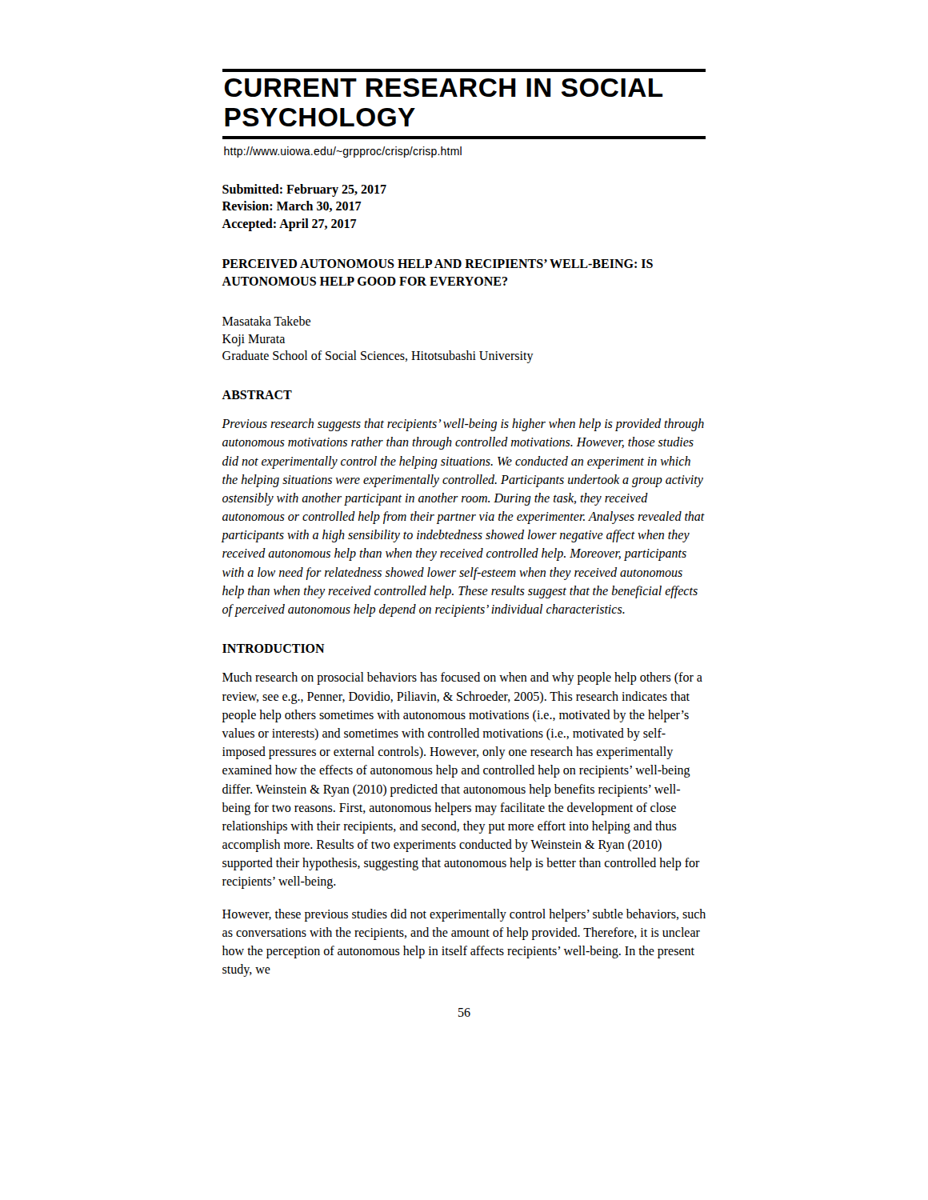CURRENT RESEARCH IN SOCIAL PSYCHOLOGY
http://www.uiowa.edu/~grpproc/crisp/crisp.html
Submitted: February 25, 2017
Revision: March 30, 2017
Accepted: April 27, 2017
Perceived Autonomous Help and Recipients’ Well-Being: Is Autonomous Help Good for Everyone?
Masataka Takebe
Koji Murata
Graduate School of Social Sciences, Hitotsubashi University
Abstract
Previous research suggests that recipients’ well-being is higher when help is provided through autonomous motivations rather than through controlled motivations. However, those studies did not experimentally control the helping situations. We conducted an experiment in which the helping situations were experimentally controlled. Participants undertook a group activity ostensibly with another participant in another room. During the task, they received autonomous or controlled help from their partner via the experimenter. Analyses revealed that participants with a high sensibility to indebtedness showed lower negative affect when they received autonomous help than when they received controlled help. Moreover, participants with a low need for relatedness showed lower self-esteem when they received autonomous help than when they received controlled help. These results suggest that the beneficial effects of perceived autonomous help depend on recipients’ individual characteristics.
Introduction
Much research on prosocial behaviors has focused on when and why people help others (for a review, see e.g., Penner, Dovidio, Piliavin, & Schroeder, 2005). This research indicates that people help others sometimes with autonomous motivations (i.e., motivated by the helper’s values or interests) and sometimes with controlled motivations (i.e., motivated by self-imposed pressures or external controls). However, only one research has experimentally examined how the effects of autonomous help and controlled help on recipients’ well-being differ. Weinstein & Ryan (2010) predicted that autonomous help benefits recipients’ well-being for two reasons. First, autonomous helpers may facilitate the development of close relationships with their recipients, and second, they put more effort into helping and thus accomplish more. Results of two experiments conducted by Weinstein & Ryan (2010) supported their hypothesis, suggesting that autonomous help is better than controlled help for recipients’ well-being.
However, these previous studies did not experimentally control helpers’ subtle behaviors, such as conversations with the recipients, and the amount of help provided. Therefore, it is unclear how the perception of autonomous help in itself affects recipients’ well-being. In the present study, we
56